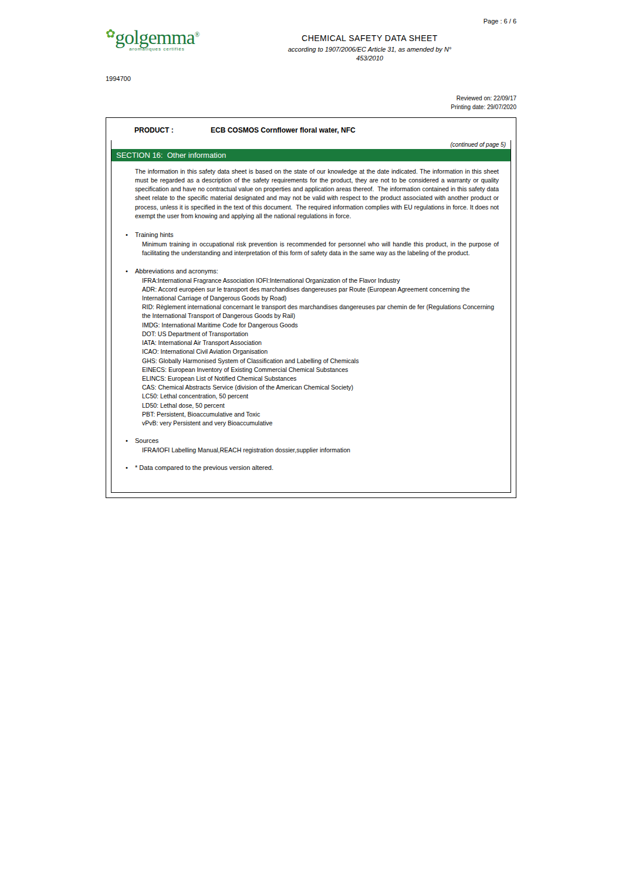Page : 6 / 6
✿golgemma®
aromatiques certifiés
CHEMICAL SAFETY DATA SHEET
according to 1907/2006/EC Article 31, as amended by N°
453/2010
1994700
Reviewed on: 22/09/17
Printing date: 29/07/2020
PRODUCT : ECB COSMOS Cornflower floral water, NFC
(continued of page 5)
SECTION 16: Other information
The information in this safety data sheet is based on the state of our knowledge at the date indicated. The information in this sheet must be regarded as a description of the safety requirements for the product, they are not to be considered a warranty or quality specification and have no contractual value on properties and application areas thereof. The information contained in this safety data sheet relate to the specific material designated and may not be valid with respect to the product associated with another product or process, unless it is specified in the text of this document. The required information complies with EU regulations in force. It does not exempt the user from knowing and applying all the national regulations in force.
Training hints
Minimum training in occupational risk prevention is recommended for personnel who will handle this product, in the purpose of facilitating the understanding and interpretation of this form of safety data in the same way as the labeling of the product.
Abbreviations and acronyms:
IFRA:International Fragrance Association IOFI:International Organization of the Flavor Industry
ADR: Accord européen sur le transport des marchandises dangereuses par Route (European Agreement concerning the International Carriage of Dangerous Goods by Road)
RID: Règlement international concernant le transport des marchandises dangereuses par chemin de fer (Regulations Concerning the International Transport of Dangerous Goods by Rail)
IMDG: International Maritime Code for Dangerous Goods
DOT: US Department of Transportation
IATA: International Air Transport Association
ICAO: International Civil Aviation Organisation
GHS: Globally Harmonised System of Classification and Labelling of Chemicals
EINECS: European Inventory of Existing Commercial Chemical Substances
ELINCS: European List of Notified Chemical Substances
CAS: Chemical Abstracts Service (division of the American Chemical Society)
LC50: Lethal concentration, 50 percent
LD50: Lethal dose, 50 percent
PBT: Persistent, Bioaccumulative and Toxic
vPvB: very Persistent and very Bioaccumulative
Sources
IFRA/IOFI Labelling Manual,REACH registration dossier,supplier information
* Data compared to the previous version altered.